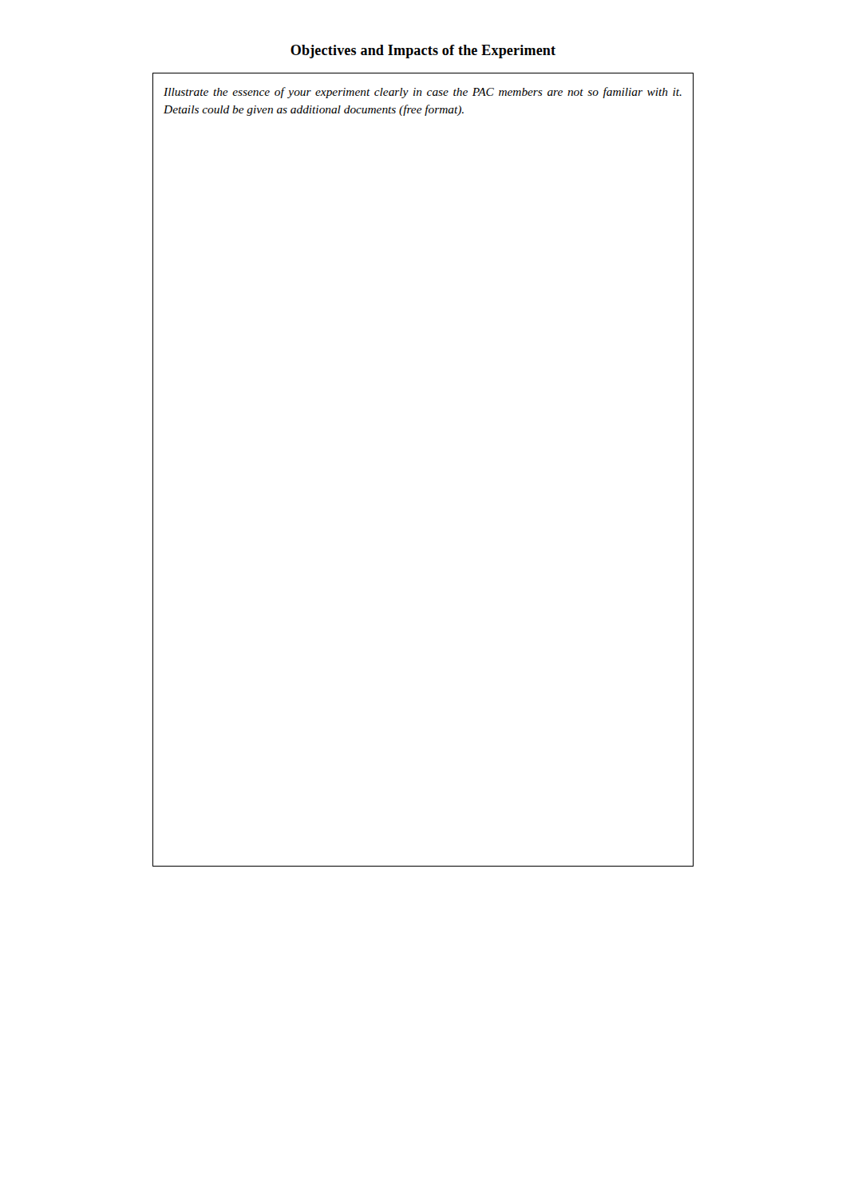Objectives and Impacts of the Experiment
Illustrate the essence of your experiment clearly in case the PAC members are not so familiar with it. Details could be given as additional documents (free format).